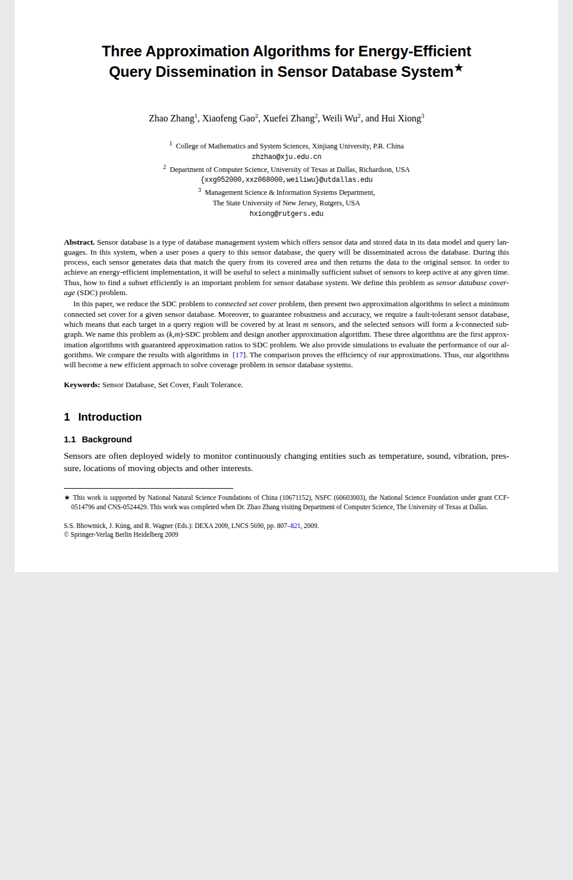Three Approximation Algorithms for Energy-Efficient
Query Dissemination in Sensor Database System★
Zhao Zhang1, Xiaofeng Gao2, Xuefei Zhang2, Weili Wu2, and Hui Xiong3
1 College of Mathematics and System Sciences, Xinjiang University, P.R. China
zhzhao@xju.edu.cn
2 Department of Computer Science, University of Texas at Dallas, Richardson, USA
{xxg052000,xxz068000,weiliwu}@utdallas.edu
3 Management Science & Information Systems Department,
The State University of New Jersey, Rutgers, USA
hxiong@rutgers.edu
Abstract. Sensor database is a type of database management system which offers sensor data and stored data in its data model and query languages. In this system, when a user poses a query to this sensor database, the query will be disseminated across the database. During this process, each sensor generates data that match the query from its covered area and then returns the data to the original sensor. In order to achieve an energy-efficient implementation, it will be useful to select a minimally sufficient subset of sensors to keep active at any given time. Thus, how to find a subset efficiently is an important problem for sensor database system. We define this problem as sensor database coverage (SDC) problem.
In this paper, we reduce the SDC problem to connected set cover problem, then present two approximation algorithms to select a minimum connected set cover for a given sensor database. Moreover, to guarantee robustness and accuracy, we require a fault-tolerant sensor database, which means that each target in a query region will be covered by at least m sensors, and the selected sensors will form a k-connected subgraph. We name this problem as (k,m)-SDC problem and design another approximation algorithm. These three algorithms are the first approximation algorithms with guaranteed approximation ratios to SDC problem. We also provide simulations to evaluate the performance of our algorithms. We compare the results with algorithms in [17]. The comparison proves the efficiency of our approximations. Thus, our algorithms will become a new efficient approach to solve coverage problem in sensor database systems.
Keywords: Sensor Database, Set Cover, Fault Tolerance.
1 Introduction
1.1 Background
Sensors are often deployed widely to monitor continuously changing entities such as temperature, sound, vibration, pressure, locations of moving objects and other interests.
★ This work is supported by National Natural Science Foundations of China (10671152), NSFC (60603003), the National Science Foundation under grant CCF-0514796 and CNS-0524429. This work was completed when Dr. Zhao Zhang visiting Department of Computer Science, The University of Texas at Dallas.
S.S. Bhowmick, J. Küng, and R. Wagner (Eds.): DEXA 2009, LNCS 5690, pp. 807–821, 2009.
© Springer-Verlag Berlin Heidelberg 2009